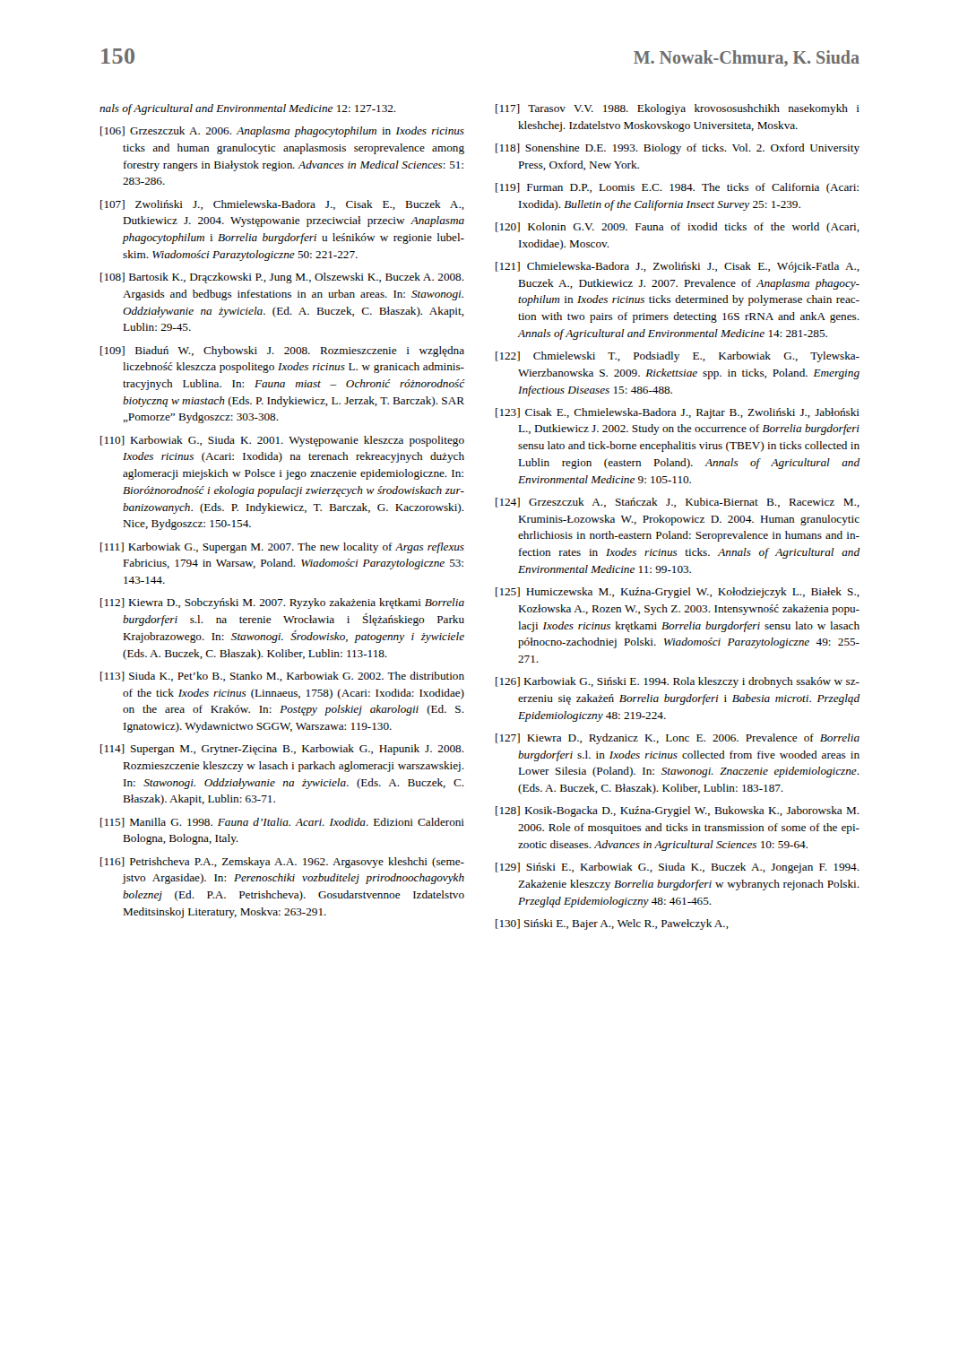150
M. Nowak-Chmura, K. Siuda
nals of Agricultural and Environmental Medicine 12: 127-132.
[106] Grzeszczuk A. 2006. Anaplasma phagocytophilum in Ixodes ricinus ticks and human granulocytic anaplasmosis seroprevalence among forestry rangers in Białystok region. Advances in Medical Sciences: 51: 283-286.
[107] Zwoliński J., Chmielewska-Badora J., Cisak E., Buczek A., Dutkiewicz J. 2004. Występowanie przeciwciał przeciw Anaplasma phagocytophilum i Borrelia burgdorferi u leśników w regionie lubelskim. Wiadomości Parazytologiczne 50: 221-227.
[108] Bartosik K., Drączkowski P., Jung M., Olszewski K., Buczek A. 2008. Argasids and bedbugs infestations in an urban areas. In: Stawonogi. Oddziaływanie na żywiciela. (Ed. A. Buczek, C. Błaszak). Akapit, Lublin: 29-45.
[109] Biaduń W., Chybowski J. 2008. Rozmieszczenie i względna liczebność kleszcza pospolitego Ixodes ricinus L. w granicach administracyjnych Lublina. In: Fauna miast – Ochronić różnorodność biotyczną w miastach (Eds. P. Indykiewicz, L. Jerzak, T. Barczak). SAR „Pomorze” Bydgoszcz: 303-308.
[110] Karbowiak G., Siuda K. 2001. Występowanie kleszcza pospolitego Ixodes ricinus (Acari: Ixodida) na terenach rekreacyjnych dużych aglomeracji miejskich w Polsce i jego znaczenie epidemiologiczne. In: Bioróżnorodność i ekologia populacji zwierzęcych w środowiskach zurbanizowanych. (Eds. P. Indykiewicz, T. Barczak, G. Kaczorowski). Nice, Bydgoszcz: 150-154.
[111] Karbowiak G., Supergan M. 2007. The new locality of Argas reflexus Fabricius, 1794 in Warsaw, Poland. Wiadomości Parazytologiczne 53: 143-144.
[112] Kiewra D., Sobczyński M. 2007. Ryzyko zakażenia krętkami Borrelia burgdorferi s.l. na terenie Wrocławia i Ślężańskiego Parku Krajobrazowego. In: Stawonogi. Środowisko, patogenny i żywiciele (Eds. A. Buczek, C. Błaszak). Koliber, Lublin: 113-118.
[113] Siuda K., Pet’ko B., Stanko M., Karbowiak G. 2002. The distribution of the tick Ixodes ricinus (Linnaeus, 1758) (Acari: Ixodida: Ixodidae) on the area of Kraków. In: Postępy polskiej akarologii (Ed. S. Ignatowicz). Wydawnictwo SGGW, Warszawa: 119-130.
[114] Supergan M., Grytner-Zięcina B., Karbowiak G., Hapunik J. 2008. Rozmieszczenie kleszczy w lasach i parkach aglomeracji warszawskiej. In: Stawonogi. Oddziaływanie na żywiciela. (Eds. A. Buczek, C. Błaszak). Akapit, Lublin: 63-71.
[115] Manilla G. 1998. Fauna d’Italia. Acari. Ixodida. Edizioni Calderoni Bologna, Bologna, Italy.
[116] Petrishcheva P.A., Zemskaya A.A. 1962. Argasovye kleshchi (semejstvo Argasidae). In: Perenoschiki vozbuditelej prirodnoochagovykh boleznej (Ed. P.A. Petrishcheva). Gosudarstvennoe Izdatelstvo Meditsinskoj Literatury, Moskva: 263-291.
[117] Tarasov V.V. 1988. Ekologiya krovososushchikh nasekomykh i kleshchej. Izdatelstvo Moskovskogo Universiteta, Moskva.
[118] Sonenshine D.E. 1993. Biology of ticks. Vol. 2. Oxford University Press, Oxford, New York.
[119] Furman D.P., Loomis E.C. 1984. The ticks of California (Acari: Ixodida). Bulletin of the California Insect Survey 25: 1-239.
[120] Kolonin G.V. 2009. Fauna of ixodid ticks of the world (Acari, Ixodidae). Moscov.
[121] Chmielewska-Badora J., Zwoliński J., Cisak E., Wójcik-Fatla A., Buczek A., Dutkiewicz J. 2007. Prevalence of Anaplasma phagocytophilum in Ixodes ricinus ticks determined by polymerase chain reaction with two pairs of primers detecting 16S rRNA and ankA genes. Annals of Agricultural and Environmental Medicine 14: 281-285.
[122] Chmielewski T., Podsiadly E., Karbowiak G., Tylewska-Wierzbanowska S. 2009. Rickettsiae spp. in ticks, Poland. Emerging Infectious Diseases 15: 486-488.
[123] Cisak E., Chmielewska-Badora J., Rajtar B., Zwoliński J., Jabłoński L., Dutkiewicz J. 2002. Study on the occurrence of Borrelia burgdorferi sensu lato and tick-borne encephalitis virus (TBEV) in ticks collected in Lublin region (eastern Poland). Annals of Agricultural and Environmental Medicine 9: 105-110.
[124] Grzeszczuk A., Stańczak J., Kubica-Biernat B., Racewicz M., Kruminis-Łozowska W., Prokopowicz D. 2004. Human granulocytic ehrlichiosis in north-eastern Poland: Seroprevalence in humans and infection rates in Ixodes ricinus ticks. Annals of Agricultural and Environmental Medicine 11: 99-103.
[125] Humiczewska M., Kuźna-Grygiel W., Kołodziejczyk L., Białek S., Kozłowska A., Rozen W., Sych Z. 2003. Intensywność zakażenia populacji Ixodes ricinus krętkami Borrelia burgdorferi sensu lato w lasach północno-zachodniej Polski. Wiadomości Parazytologiczne 49: 255-271.
[126] Karbowiak G., Siński E. 1994. Rola kleszczy i drobnych ssaków w szerzeniu się zakażeń Borrelia burgdorferi i Babesia microti. Przegląd Epidemiologiczny 48: 219-224.
[127] Kiewra D., Rydzanicz K., Lonc E. 2006. Prevalence of Borrelia burgdorferi s.l. in Ixodes ricinus collected from five wooded areas in Lower Silesia (Poland). In: Stawonogi. Znaczenie epidemiologiczne. (Eds. A. Buczek, C. Błaszak). Koliber, Lublin: 183-187.
[128] Kosik-Bogacka D., Kuźna-Grygiel W., Bukowska K., Jaborowska M. 2006. Role of mosquitoes and ticks in transmission of some of the epizootic diseases. Advances in Agricultural Sciences 10: 59-64.
[129] Siński E., Karbowiak G., Siuda K., Buczek A., Jongejan F. 1994. Zakażenie kleszczy Borrelia burgdorferi w wybranych rejonach Polski. Przegląd Epidemiologiczny 48: 461-465.
[130] Siński E., Bajer A., Welc R., Pawełczyk A.,